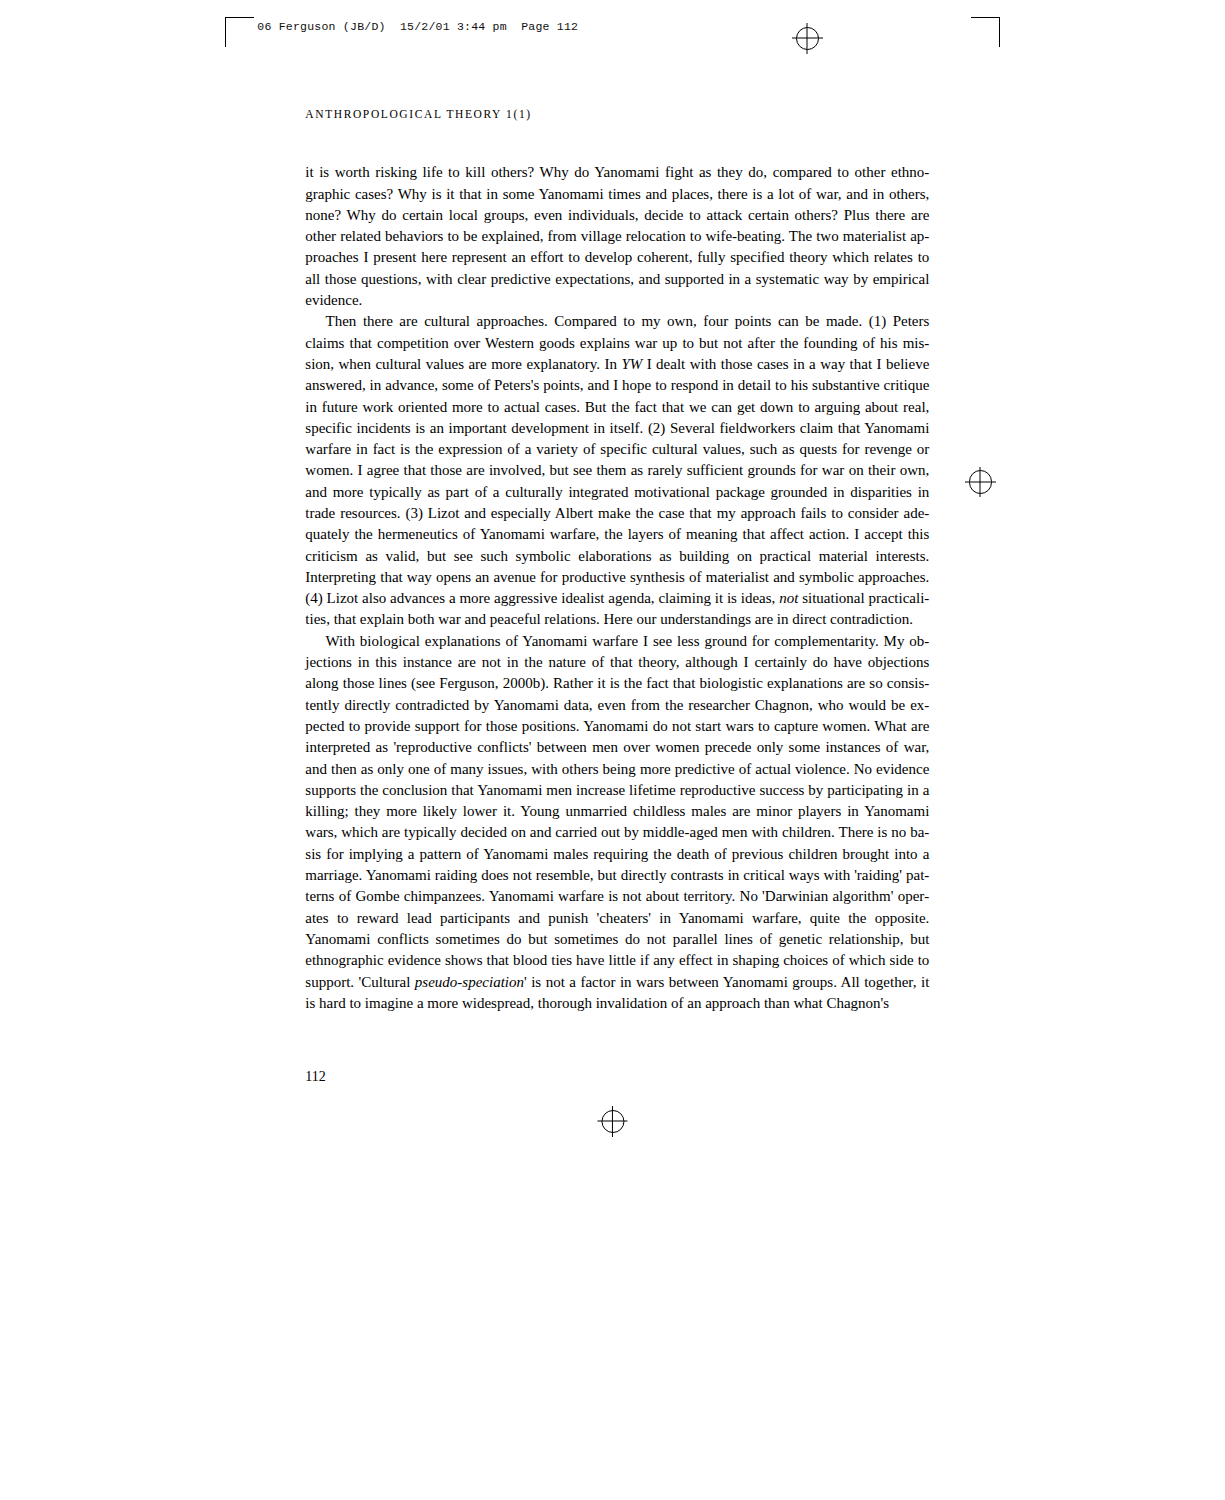06 Ferguson (JB/D) 15/2/01 3:44 pm Page 112
Anthropological Theory 1(1)
it is worth risking life to kill others? Why do Yanomami fight as they do, compared to other ethnographic cases? Why is it that in some Yanomami times and places, there is a lot of war, and in others, none? Why do certain local groups, even individuals, decide to attack certain others? Plus there are other related behaviors to be explained, from village relocation to wife-beating. The two materialist approaches I present here represent an effort to develop coherent, fully specified theory which relates to all those questions, with clear predictive expectations, and supported in a systematic way by empirical evidence.
Then there are cultural approaches. Compared to my own, four points can be made. (1) Peters claims that competition over Western goods explains war up to but not after the founding of his mission, when cultural values are more explanatory. In YW I dealt with those cases in a way that I believe answered, in advance, some of Peters's points, and I hope to respond in detail to his substantive critique in future work oriented more to actual cases. But the fact that we can get down to arguing about real, specific incidents is an important development in itself. (2) Several fieldworkers claim that Yanomami warfare in fact is the expression of a variety of specific cultural values, such as quests for revenge or women. I agree that those are involved, but see them as rarely sufficient grounds for war on their own, and more typically as part of a culturally integrated motivational package grounded in disparities in trade resources. (3) Lizot and especially Albert make the case that my approach fails to consider adequately the hermeneutics of Yanomami warfare, the layers of meaning that affect action. I accept this criticism as valid, but see such symbolic elaborations as building on practical material interests. Interpreting that way opens an avenue for productive synthesis of materialist and symbolic approaches. (4) Lizot also advances a more aggressive idealist agenda, claiming it is ideas, not situational practicalities, that explain both war and peaceful relations. Here our understandings are in direct contradiction.
With biological explanations of Yanomami warfare I see less ground for complementarity. My objections in this instance are not in the nature of that theory, although I certainly do have objections along those lines (see Ferguson, 2000b). Rather it is the fact that biologistic explanations are so consistently directly contradicted by Yanomami data, even from the researcher Chagnon, who would be expected to provide support for those positions. Yanomami do not start wars to capture women. What are interpreted as 'reproductive conflicts' between men over women precede only some instances of war, and then as only one of many issues, with others being more predictive of actual violence. No evidence supports the conclusion that Yanomami men increase lifetime reproductive success by participating in a killing; they more likely lower it. Young unmarried childless males are minor players in Yanomami wars, which are typically decided on and carried out by middle-aged men with children. There is no basis for implying a pattern of Yanomami males requiring the death of previous children brought into a marriage. Yanomami raiding does not resemble, but directly contrasts in critical ways with 'raiding' patterns of Gombe chimpanzees. Yanomami warfare is not about territory. No 'Darwinian algorithm' operates to reward lead participants and punish 'cheaters' in Yanomami warfare, quite the opposite. Yanomami conflicts sometimes do but sometimes do not parallel lines of genetic relationship, but ethnographic evidence shows that blood ties have little if any effect in shaping choices of which side to support. 'Cultural pseudo-speciation' is not a factor in wars between Yanomami groups. All together, it is hard to imagine a more widespread, thorough invalidation of an approach than what Chagnon's
112